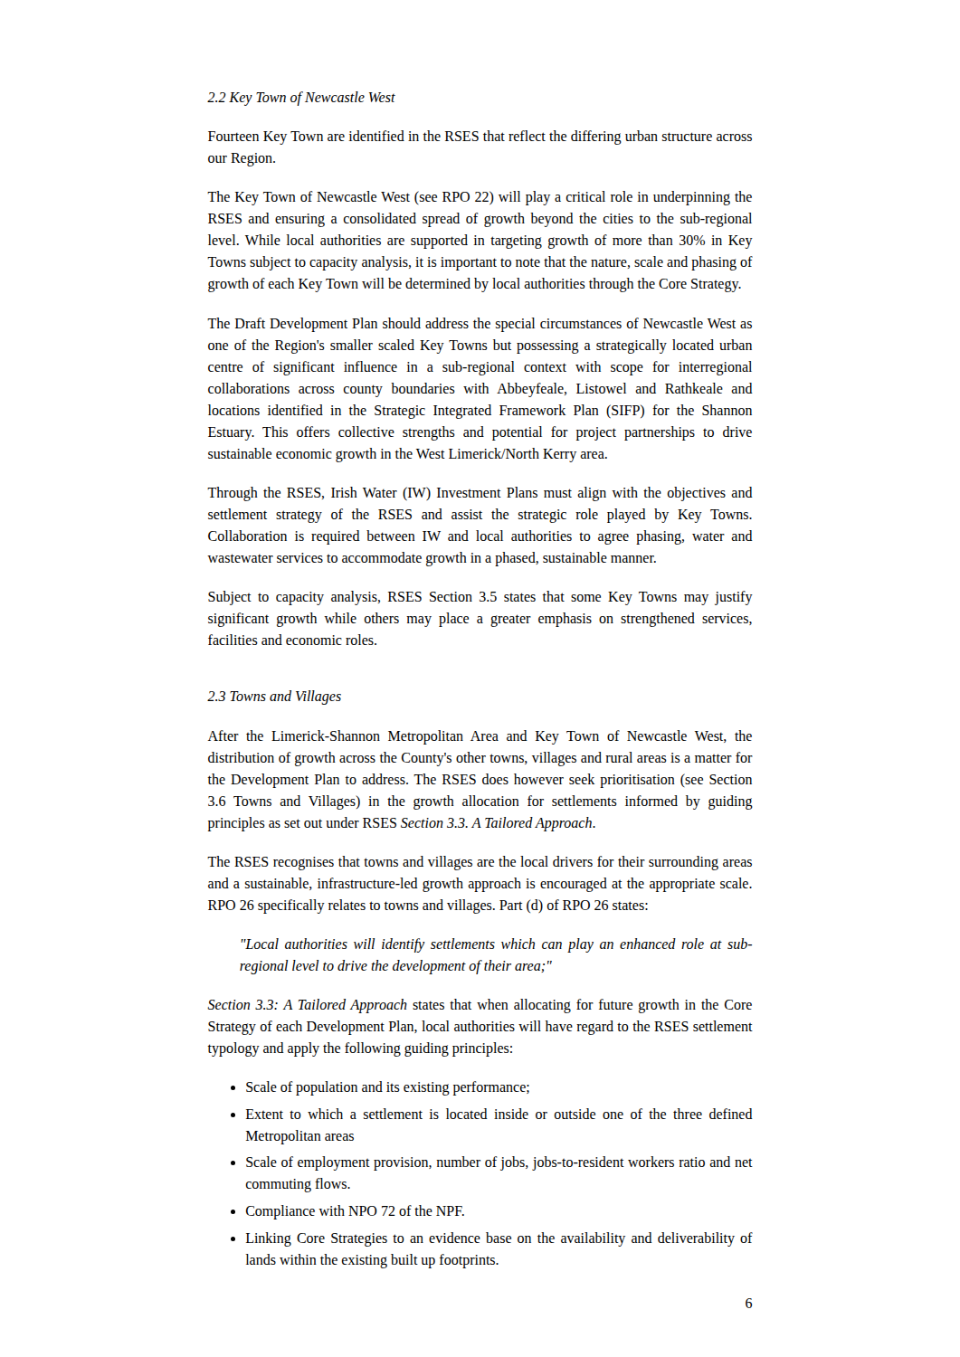2.2 Key Town of Newcastle West
Fourteen Key Town are identified in the RSES that reflect the differing urban structure across our Region.
The Key Town of Newcastle West (see RPO 22) will play a critical role in underpinning the RSES and ensuring a consolidated spread of growth beyond the cities to the sub-regional level. While local authorities are supported in targeting growth of more than 30% in Key Towns subject to capacity analysis, it is important to note that the nature, scale and phasing of growth of each Key Town will be determined by local authorities through the Core Strategy.
The Draft Development Plan should address the special circumstances of Newcastle West as one of the Region's smaller scaled Key Towns but possessing a strategically located urban centre of significant influence in a sub-regional context with scope for interregional collaborations across county boundaries with Abbeyfeale, Listowel and Rathkeale and locations identified in the Strategic Integrated Framework Plan (SIFP) for the Shannon Estuary. This offers collective strengths and potential for project partnerships to drive sustainable economic growth in the West Limerick/North Kerry area.
Through the RSES, Irish Water (IW) Investment Plans must align with the objectives and settlement strategy of the RSES and assist the strategic role played by Key Towns. Collaboration is required between IW and local authorities to agree phasing, water and wastewater services to accommodate growth in a phased, sustainable manner.
Subject to capacity analysis, RSES Section 3.5 states that some Key Towns may justify significant growth while others may place a greater emphasis on strengthened services, facilities and economic roles.
2.3 Towns and Villages
After the Limerick-Shannon Metropolitan Area and Key Town of Newcastle West, the distribution of growth across the County's other towns, villages and rural areas is a matter for the Development Plan to address. The RSES does however seek prioritisation (see Section 3.6 Towns and Villages) in the growth allocation for settlements informed by guiding principles as set out under RSES Section 3.3. A Tailored Approach.
The RSES recognises that towns and villages are the local drivers for their surrounding areas and a sustainable, infrastructure-led growth approach is encouraged at the appropriate scale. RPO 26 specifically relates to towns and villages. Part (d) of RPO 26 states:
"Local authorities will identify settlements which can play an enhanced role at sub-regional level to drive the development of their area;"
Section 3.3: A Tailored Approach states that when allocating for future growth in the Core Strategy of each Development Plan, local authorities will have regard to the RSES settlement typology and apply the following guiding principles:
Scale of population and its existing performance;
Extent to which a settlement is located inside or outside one of the three defined Metropolitan areas
Scale of employment provision, number of jobs, jobs-to-resident workers ratio and net commuting flows.
Compliance with NPO 72 of the NPF.
Linking Core Strategies to an evidence base on the availability and deliverability of lands within the existing built up footprints.
6